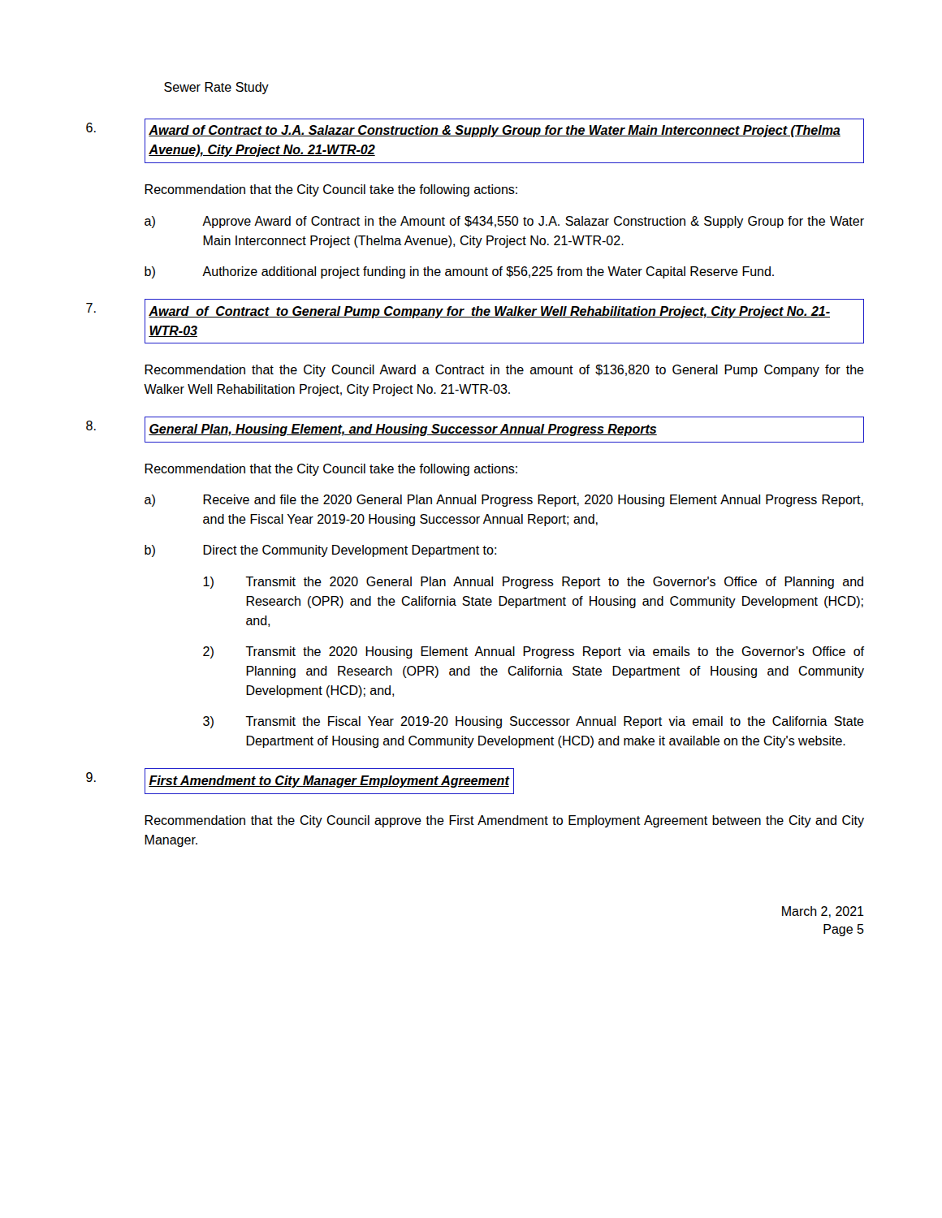Sewer Rate Study
6.
Award of Contract to J.A. Salazar Construction & Supply Group for the Water Main Interconnect Project (Thelma Avenue), City Project No. 21-WTR-02
Recommendation that the City Council take the following actions:
a)
Approve Award of Contract in the Amount of $434,550 to J.A. Salazar Construction & Supply Group for the Water Main Interconnect Project (Thelma Avenue), City Project No. 21-WTR-02.
b)
Authorize additional project funding in the amount of $56,225 from the Water Capital Reserve Fund.
7.
Award of Contract to General Pump Company for the Walker Well Rehabilitation Project, City Project No. 21-WTR-03
Recommendation that the City Council Award a Contract in the amount of $136,820 to General Pump Company for the Walker Well Rehabilitation Project, City Project No. 21-WTR-03.
8.
General Plan, Housing Element, and Housing Successor Annual Progress Reports
Recommendation that the City Council take the following actions:
a)
Receive and file the 2020 General Plan Annual Progress Report, 2020 Housing Element Annual Progress Report, and the Fiscal Year 2019-20 Housing Successor Annual Report; and,
b)
Direct the Community Development Department to:
1)
Transmit the 2020 General Plan Annual Progress Report to the Governor's Office of Planning and Research (OPR) and the California State Department of Housing and Community Development (HCD); and,
2)
Transmit the 2020 Housing Element Annual Progress Report via emails to the Governor's Office of Planning and Research (OPR) and the California State Department of Housing and Community Development (HCD); and,
3)
Transmit the Fiscal Year 2019-20 Housing Successor Annual Report via email to the California State Department of Housing and Community Development (HCD) and make it available on the City's website.
9.
First Amendment to City Manager Employment Agreement
Recommendation that the City Council approve the First Amendment to Employment Agreement between the City and City Manager.
March 2, 2021
Page 5